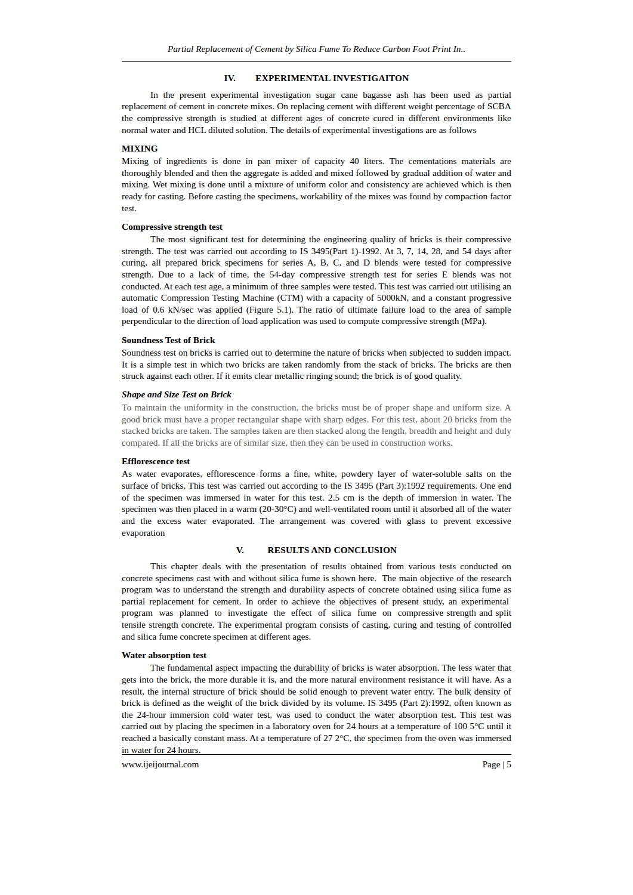Partial Replacement of Cement by Silica Fume To Reduce Carbon Foot Print In..
IV. EXPERIMENTAL INVESTIGAITON
In the present experimental investigation sugar cane bagasse ash has been used as partial replacement of cement in concrete mixes. On replacing cement with different weight percentage of SCBA the compressive strength is studied at different ages of concrete cured in different environments like normal water and HCL diluted solution. The details of experimental investigations are as follows
MIXING
Mixing of ingredients is done in pan mixer of capacity 40 liters. The cementations materials are thoroughly blended and then the aggregate is added and mixed followed by gradual addition of water and mixing. Wet mixing is done until a mixture of uniform color and consistency are achieved which is then ready for casting. Before casting the specimens, workability of the mixes was found by compaction factor test.
Compressive strength test
The most significant test for determining the engineering quality of bricks is their compressive strength. The test was carried out according to IS 3495(Part 1)-1992. At 3, 7, 14, 28, and 54 days after curing, all prepared brick specimens for series A, B, C, and D blends were tested for compressive strength. Due to a lack of time, the 54-day compressive strength test for series E blends was not conducted. At each test age, a minimum of three samples were tested. This test was carried out utilising an automatic Compression Testing Machine (CTM) with a capacity of 5000kN, and a constant progressive load of 0.6 kN/sec was applied (Figure 5.1). The ratio of ultimate failure load to the area of sample perpendicular to the direction of load application was used to compute compressive strength (MPa).
Soundness Test of Brick
Soundness test on bricks is carried out to determine the nature of bricks when subjected to sudden impact. It is a simple test in which two bricks are taken randomly from the stack of bricks. The bricks are then struck against each other. If it emits clear metallic ringing sound; the brick is of good quality.
Shape and Size Test on Brick
To maintain the uniformity in the construction, the bricks must be of proper shape and uniform size. A good brick must have a proper rectangular shape with sharp edges. For this test, about 20 bricks from the stacked bricks are taken. The samples taken are then stacked along the length, breadth and height and duly compared. If all the bricks are of similar size, then they can be used in construction works.
Efflorescence test
As water evaporates, efflorescence forms a fine, white, powdery layer of water-soluble salts on the surface of bricks. This test was carried out according to the IS 3495 (Part 3):1992 requirements. One end of the specimen was immersed in water for this test. 2.5 cm is the depth of immersion in water. The specimen was then placed in a warm (20-30°C) and well-ventilated room until it absorbed all of the water and the excess water evaporated. The arrangement was covered with glass to prevent excessive evaporation
V. RESULTS AND CONCLUSION
This chapter deals with the presentation of results obtained from various tests conducted on concrete specimens cast with and without silica fume is shown here. The main objective of the research program was to understand the strength and durability aspects of concrete obtained using silica fume as partial replacement for cement. In order to achieve the objectives of present study, an experimental program was planned to investigate the effect of silica fume on compressive strength and split tensile strength concrete. The experimental program consists of casting, curing and testing of controlled and silica fume concrete specimen at different ages.
Water absorption test
The fundamental aspect impacting the durability of bricks is water absorption. The less water that gets into the brick, the more durable it is, and the more natural environment resistance it will have. As a result, the internal structure of brick should be solid enough to prevent water entry. The bulk density of brick is defined as the weight of the brick divided by its volume. IS 3495 (Part 2):1992, often known as the 24-hour immersion cold water test, was used to conduct the water absorption test. This test was carried out by placing the specimen in a laboratory oven for 24 hours at a temperature of 100 5°C until it reached a basically constant mass. At a temperature of 27 2°C, the specimen from the oven was immersed in water for 24 hours.
www.ijeijournal.com
Page | 5